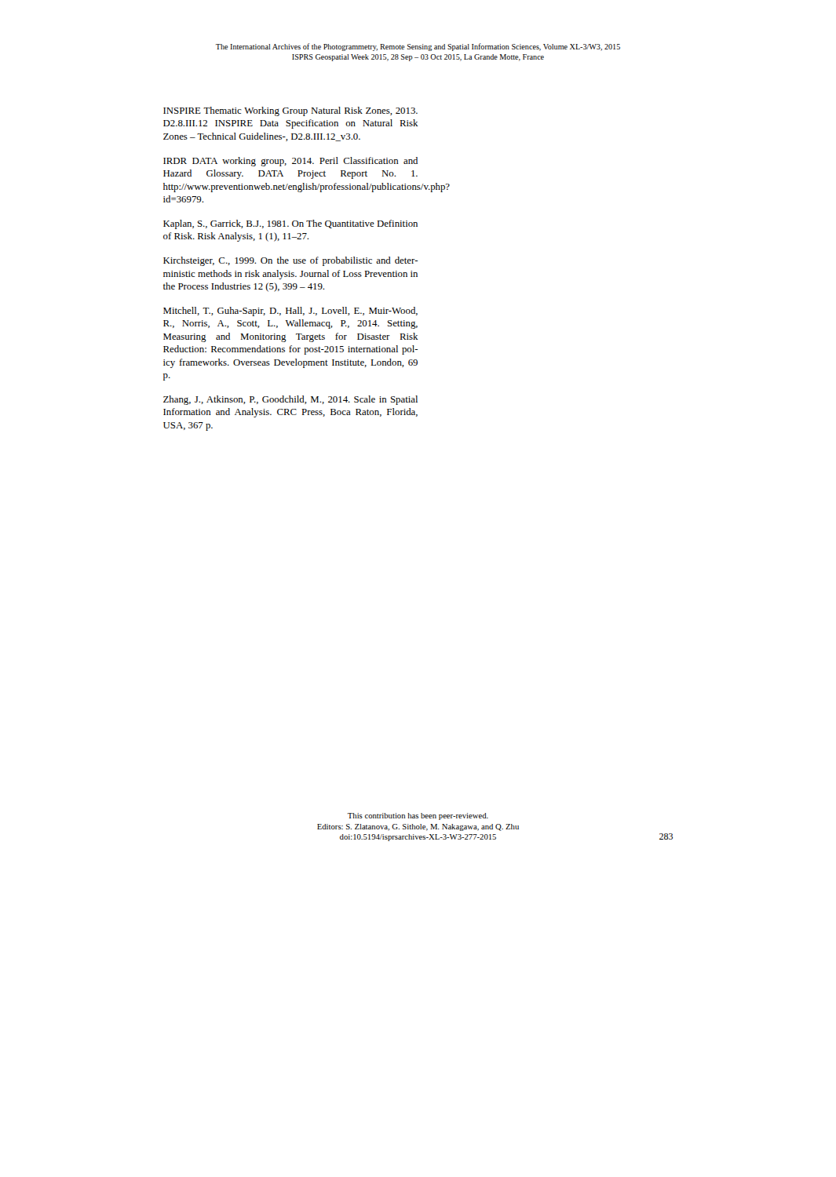The International Archives of the Photogrammetry, Remote Sensing and Spatial Information Sciences, Volume XL-3/W3, 2015
ISPRS Geospatial Week 2015, 28 Sep – 03 Oct 2015, La Grande Motte, France
INSPIRE Thematic Working Group Natural Risk Zones, 2013. D2.8.III.12 INSPIRE Data Specification on Natural Risk Zones – Technical Guidelines-, D2.8.III.12_v3.0.
IRDR DATA working group, 2014. Peril Classification and Hazard Glossary. DATA Project Report No. 1. http://www.preventionweb.net/english/professional/publications/v.php?id=36979.
Kaplan, S., Garrick, B.J., 1981. On The Quantitative Definition of Risk. Risk Analysis, 1 (1), 11–27.
Kirchsteiger, C., 1999. On the use of probabilistic and deterministic methods in risk analysis. Journal of Loss Prevention in the Process Industries 12 (5), 399 – 419.
Mitchell, T., Guha-Sapir, D., Hall, J., Lovell, E., Muir-Wood, R., Norris, A., Scott, L., Wallemacq, P., 2014. Setting, Measuring and Monitoring Targets for Disaster Risk Reduction: Recommendations for post-2015 international policy frameworks. Overseas Development Institute, London, 69 p.
Zhang, J., Atkinson, P., Goodchild, M., 2014. Scale in Spatial Information and Analysis. CRC Press, Boca Raton, Florida, USA, 367 p.
This contribution has been peer-reviewed.
Editors: S. Zlatanova, G. Sithole, M. Nakagawa, and Q. Zhu
doi:10.5194/isprsarchives-XL-3-W3-277-2015
283